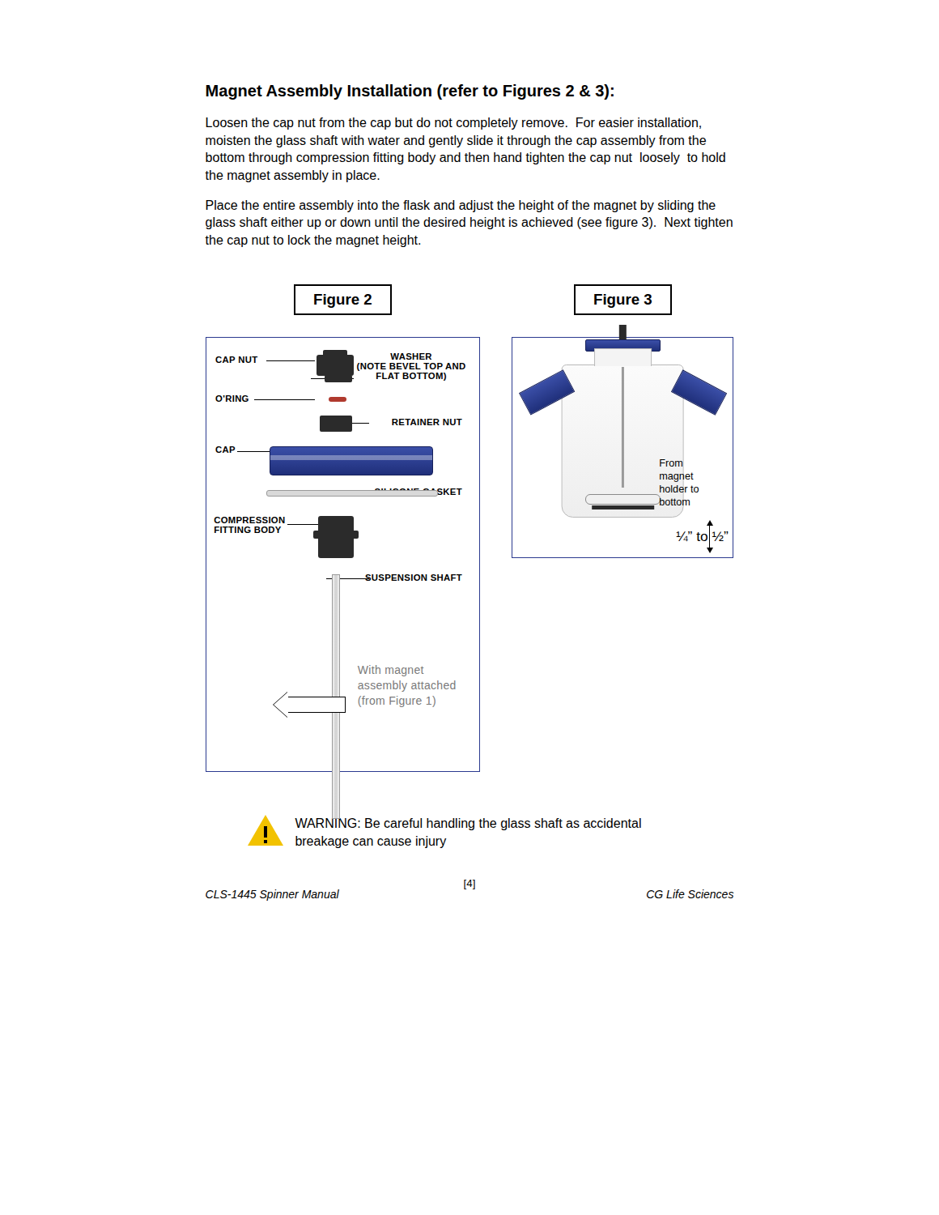Magnet Assembly Installation (refer to Figures 2 & 3):
Loosen the cap nut from the cap but do not completely remove. For easier installation, moisten the glass shaft with water and gently slide it through the cap assembly from the bottom through compression fitting body and then hand tighten the cap nut loosely to hold the magnet assembly in place.
Place the entire assembly into the flask and adjust the height of the magnet by sliding the glass shaft either up or down until the desired height is achieved (see figure 3). Next tighten the cap nut to lock the magnet height.
Figure 2
CAP NUT
WASHER
(NOTE BEVEL TOP AND
FLAT BOTTOM)
O'RING
RETAINER NUT
CAP
SILICONE GASKET
COMPRESSION
FITTING BODY
SUSPENSION SHAFT
With magnet
assembly attached
(from Figure 1)
Figure 3
From
magnet
holder to
bottom
¼” to ½”
WARNING: Be careful handling the glass shaft as accidental
breakage can cause injury
[4]
CLS-1445 Spinner Manual
CG Life Sciences